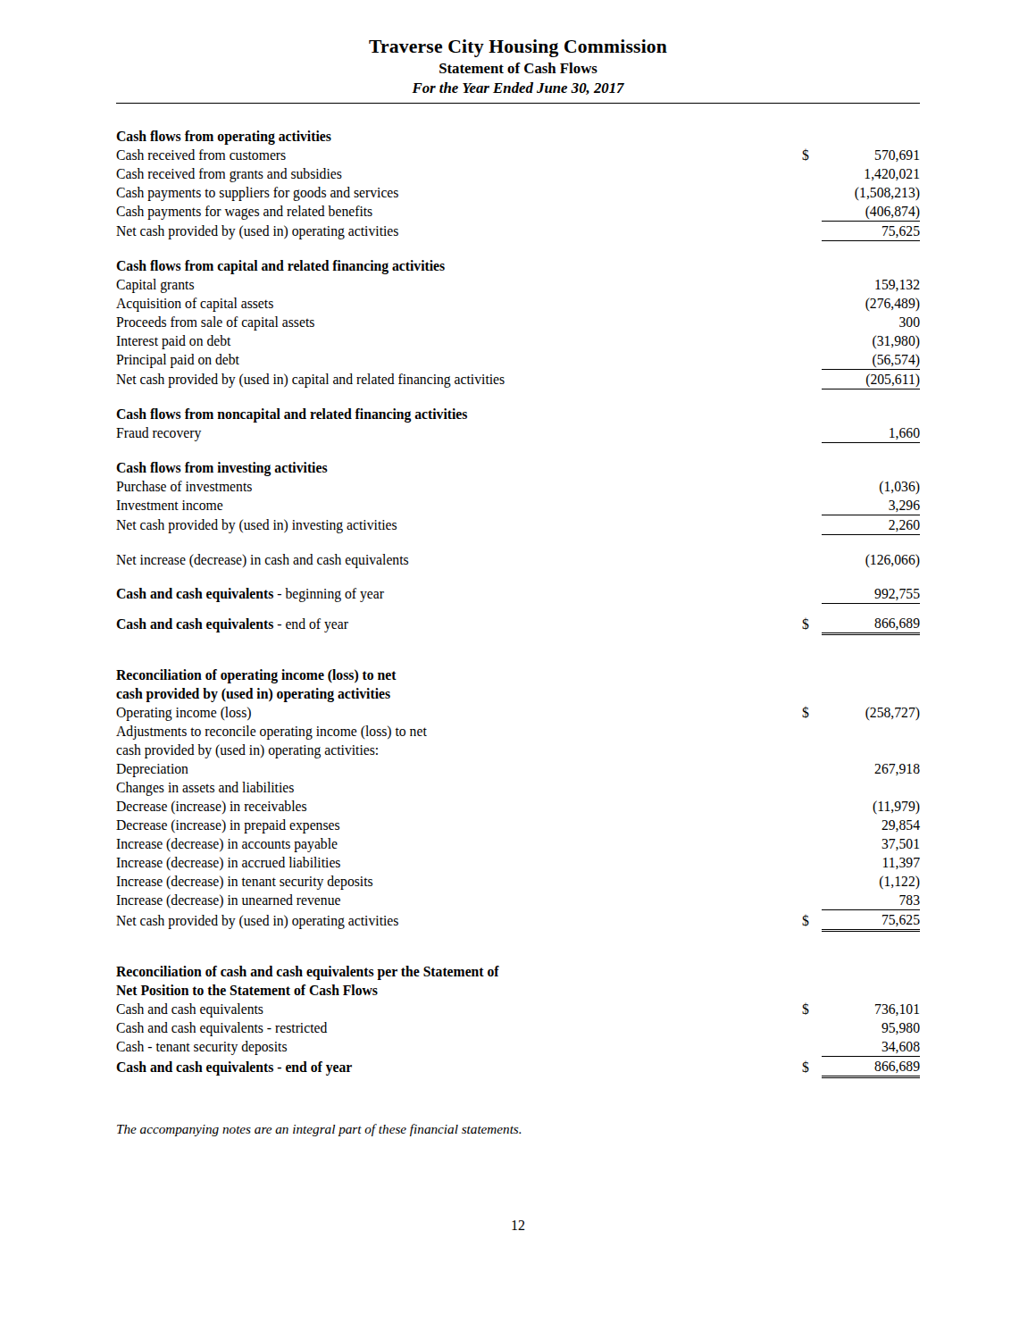Traverse City Housing Commission
Statement of Cash Flows
For the Year Ended June 30, 2017
| Cash flows from operating activities | | |
| Cash received from customers | $ | 570,691 |
| Cash received from grants and subsidies | | 1,420,021 |
| Cash payments to suppliers for goods and services | | (1,508,213) |
| Cash payments for wages and related benefits | | (406,874) |
| Net cash provided by (used in) operating activities | | 75,625 |
| Cash flows from capital and related financing activities | | |
| Capital grants | | 159,132 |
| Acquisition of capital assets | | (276,489) |
| Proceeds from sale of capital assets | | 300 |
| Interest paid on debt | | (31,980) |
| Principal paid on debt | | (56,574) |
| Net cash provided by (used in) capital and related financing activities | | (205,611) |
| Cash flows from noncapital and related financing activities | | |
| Fraud recovery | | 1,660 |
| Cash flows from investing activities | | |
| Purchase of investments | | (1,036) |
| Investment income | | 3,296 |
| Net cash provided by (used in) investing activities | | 2,260 |
| Net increase (decrease) in cash and cash equivalents | | (126,066) |
| Cash and cash equivalents - beginning of year | | 992,755 |
| Cash and cash equivalents - end of year | $ | 866,689 |
| Reconciliation of operating income (loss) to net | | |
| cash provided by (used in) operating activities | | |
| Operating income (loss) | $ | (258,727) |
| Adjustments to reconcile operating income (loss) to net | | |
| cash provided by (used in) operating activities: | | |
| Depreciation | | 267,918 |
| Changes in assets and liabilities | | |
| Decrease (increase) in receivables | | (11,979) |
| Decrease (increase) in prepaid expenses | | 29,854 |
| Increase (decrease) in accounts payable | | 37,501 |
| Increase (decrease) in accrued liabilities | | 11,397 |
| Increase (decrease) in tenant security deposits | | (1,122) |
| Increase (decrease) in unearned revenue | | 783 |
| Net cash provided by (used in) operating activities | $ | 75,625 |
| Reconciliation of cash and cash equivalents per the Statement of | | |
| Net Position to the Statement of Cash Flows | | |
| Cash and cash equivalents | $ | 736,101 |
| Cash and cash equivalents - restricted | | 95,980 |
| Cash - tenant security deposits | | 34,608 |
| Cash and cash equivalents - end of year | $ | 866,689 |
The accompanying notes are an integral part of these financial statements.
12